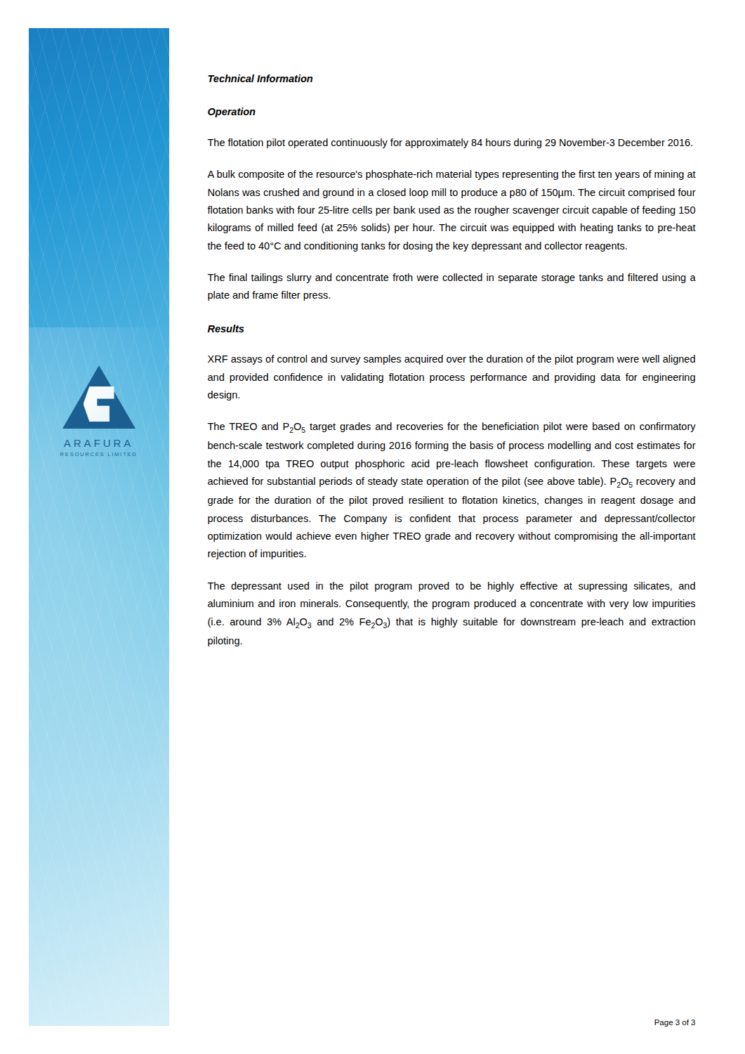ARAFURA
RESOURCES LIMITED
Technical Information
Operation
The flotation pilot operated continuously for approximately 84 hours during 29 November-3 December 2016.
A bulk composite of the resource's phosphate-rich material types representing the first ten years of mining at Nolans was crushed and ground in a closed loop mill to produce a p80 of 150µm. The circuit comprised four flotation banks with four 25-litre cells per bank used as the rougher scavenger circuit capable of feeding 150 kilograms of milled feed (at 25% solids) per hour. The circuit was equipped with heating tanks to pre-heat the feed to 40°C and conditioning tanks for dosing the key depressant and collector reagents.
The final tailings slurry and concentrate froth were collected in separate storage tanks and filtered using a plate and frame filter press.
Results
XRF assays of control and survey samples acquired over the duration of the pilot program were well aligned and provided confidence in validating flotation process performance and providing data for engineering design.
The TREO and P2O5 target grades and recoveries for the beneficiation pilot were based on confirmatory bench-scale testwork completed during 2016 forming the basis of process modelling and cost estimates for the 14,000 tpa TREO output phosphoric acid pre-leach flowsheet configuration. These targets were achieved for substantial periods of steady state operation of the pilot (see above table). P2O5 recovery and grade for the duration of the pilot proved resilient to flotation kinetics, changes in reagent dosage and process disturbances. The Company is confident that process parameter and depressant/collector optimization would achieve even higher TREO grade and recovery without compromising the all-important rejection of impurities.
The depressant used in the pilot program proved to be highly effective at supressing silicates, and aluminium and iron minerals. Consequently, the program produced a concentrate with very low impurities (i.e. around 3% Al2O3 and 2% Fe2O3) that is highly suitable for downstream pre-leach and extraction piloting.
Page 3 of 3